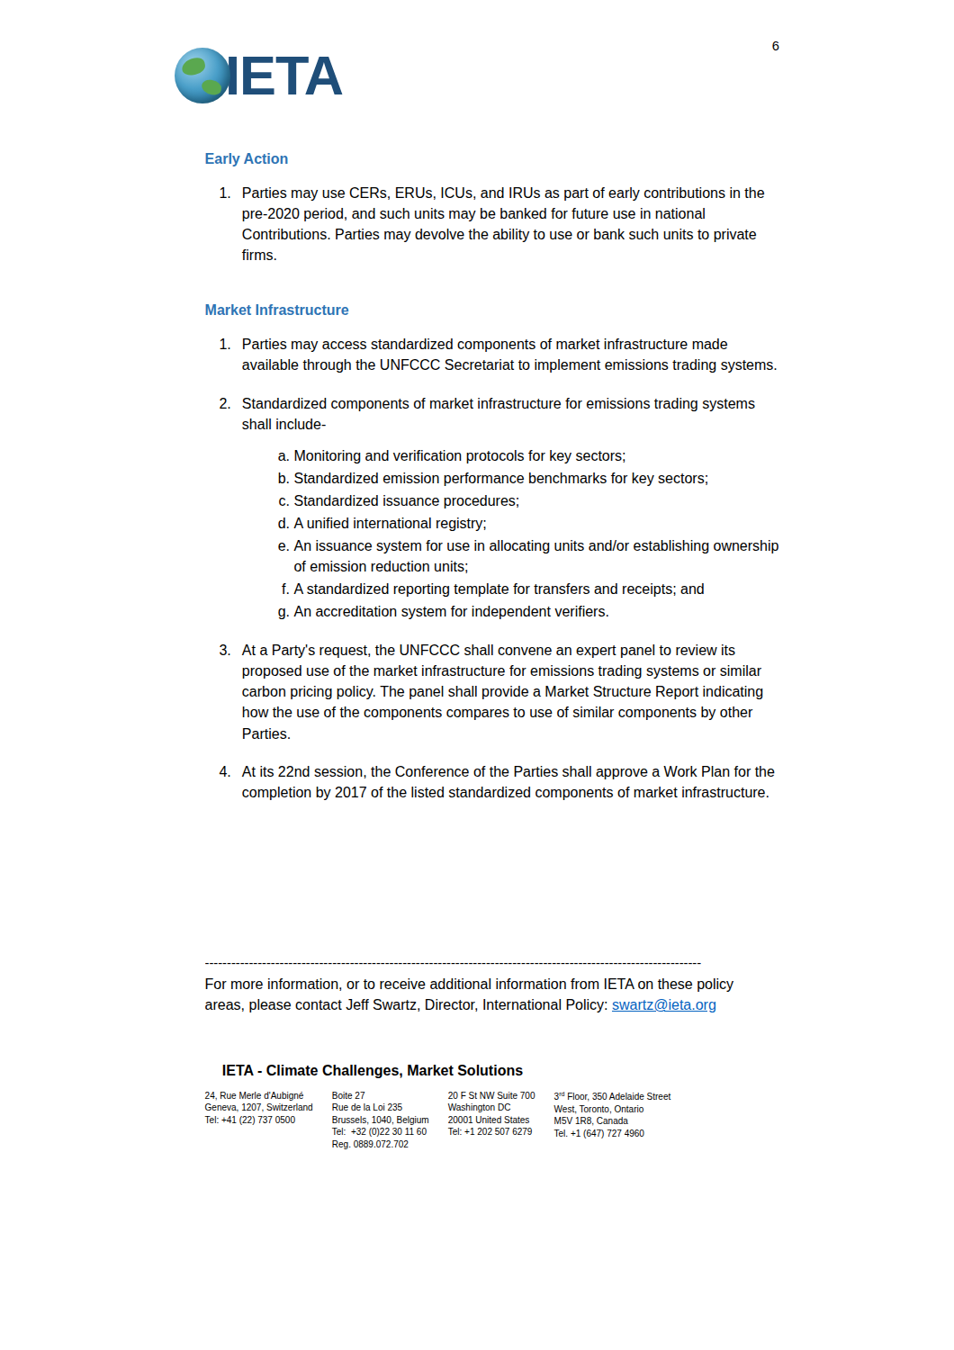6
IETA
Early Action
Parties may use CERs, ERUs, ICUs, and IRUs as part of early contributions in the pre-2020 period, and such units may be banked for future use in national Contributions. Parties may devolve the ability to use or bank such units to private firms.
Market Infrastructure
Parties may access standardized components of market infrastructure made available through the UNFCCC Secretariat to implement emissions trading systems.
Standardized components of market infrastructure for emissions trading systems shall include-
Monitoring and verification protocols for key sectors;
Standardized emission performance benchmarks for key sectors;
Standardized issuance procedures;
A unified international registry;
An issuance system for use in allocating units and/or establishing ownership of emission reduction units;
A standardized reporting template for transfers and receipts; and
An accreditation system for independent verifiers.
At a Party's request, the UNFCCC shall convene an expert panel to review its proposed use of the market infrastructure for emissions trading systems or similar carbon pricing policy. The panel shall provide a Market Structure Report indicating how the use of the components compares to use of similar components by other Parties.
At its 22nd session, the Conference of the Parties shall approve a Work Plan for the completion by 2017 of the listed standardized components of market infrastructure.
-----------------------------------------------------------------------------------------------------------------
For more information, or to receive additional information from IETA on these policy areas, please contact Jeff Swartz, Director, International Policy: swartz@ieta.org
IETA - Climate Challenges, Market Solutions
| 24, Rue Merle d'Aubigné Geneva, 1207, Switzerland Tel: +41 (22) 737 0500 | Boite 27 Rue de la Loi 235 Brussels, 1040, Belgium Tel: +32 (0)22 30 11 60 Reg. 0889.072.702 | 20 F St NW Suite 700 Washington DC 20001 United States Tel: +1 202 507 6279 | 3 rd Floor, 350 Adelaide Street West, Toronto, Ontario M5V 1R8, Canada Tel. +1 (647) 727 4960 |